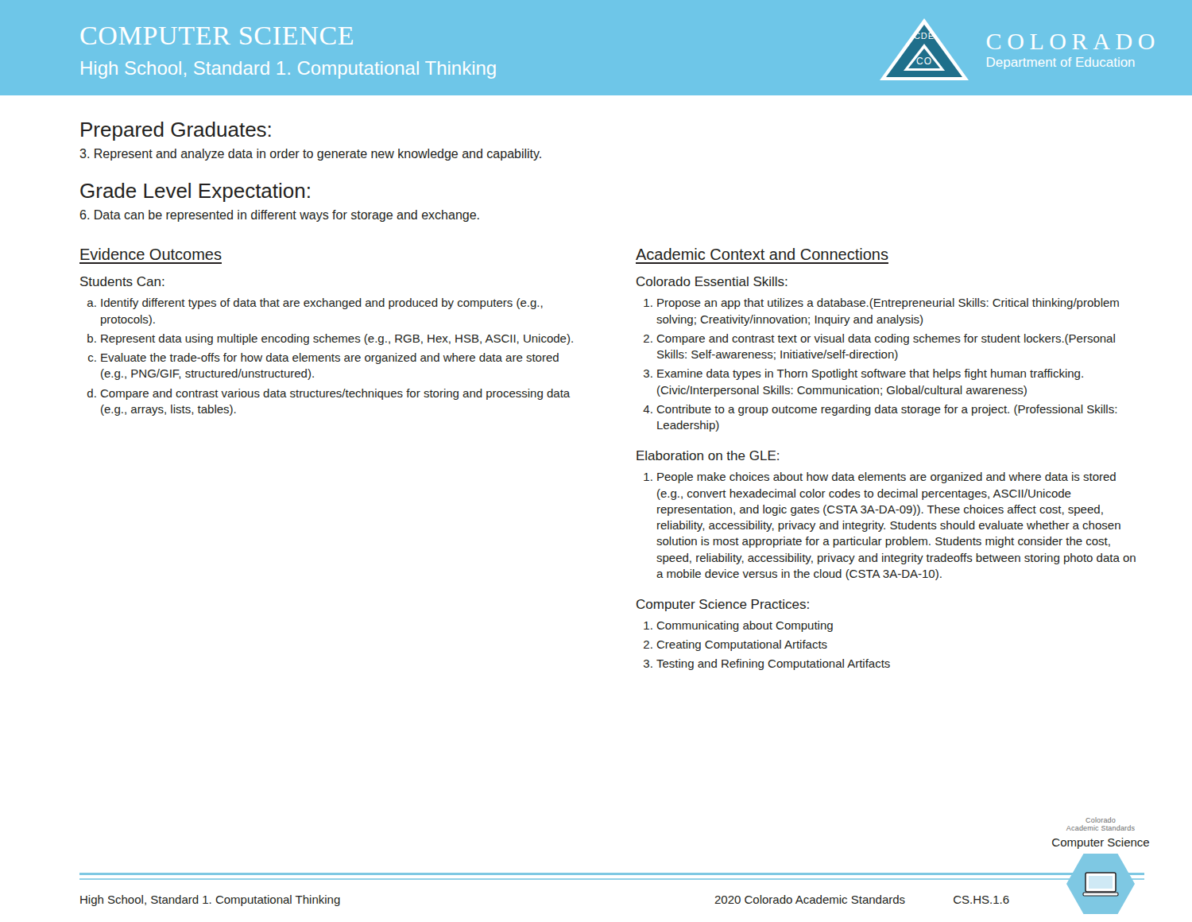COMPUTER SCIENCE
High School, Standard 1. Computational Thinking
CDE CO
COLORADO Department of Education
Prepared Graduates:
3. Represent and analyze data in order to generate new knowledge and capability.
Grade Level Expectation:
6. Data can be represented in different ways for storage and exchange.
Evidence Outcomes
Students Can:
Identify different types of data that are exchanged and produced by computers (e.g., protocols).
Represent data using multiple encoding schemes (e.g., RGB, Hex, HSB, ASCII, Unicode).
Evaluate the trade-offs for how data elements are organized and where data are stored (e.g., PNG/GIF, structured/unstructured).
Compare and contrast various data structures/techniques for storing and processing data (e.g., arrays, lists, tables).
Academic Context and Connections
Colorado Essential Skills:
Propose an app that utilizes a database.(Entrepreneurial Skills: Critical thinking/problem solving; Creativity/innovation; Inquiry and analysis)
Compare and contrast text or visual data coding schemes for student lockers.(Personal Skills: Self-awareness; Initiative/self-direction)
Examine data types in Thorn Spotlight software that helps fight human trafficking. (Civic/Interpersonal Skills: Communication; Global/cultural awareness)
Contribute to a group outcome regarding data storage for a project. (Professional Skills: Leadership)
Elaboration on the GLE:
People make choices about how data elements are organized and where data is stored (e.g., convert hexadecimal color codes to decimal percentages, ASCII/Unicode representation, and logic gates (CSTA 3A-DA-09)). These choices affect cost, speed, reliability, accessibility, privacy and integrity. Students should evaluate whether a chosen solution is most appropriate for a particular problem. Students might consider the cost, speed, reliability, accessibility, privacy and integrity tradeoffs between storing photo data on a mobile device versus in the cloud (CSTA 3A-DA-10).
Computer Science Practices:
Communicating about Computing
Creating Computational Artifacts
Testing and Refining Computational Artifacts
High School, Standard 1. Computational Thinking
2020 Colorado Academic Standards CS.HS.1.6
Colorado
Academic Standards
Computer Science